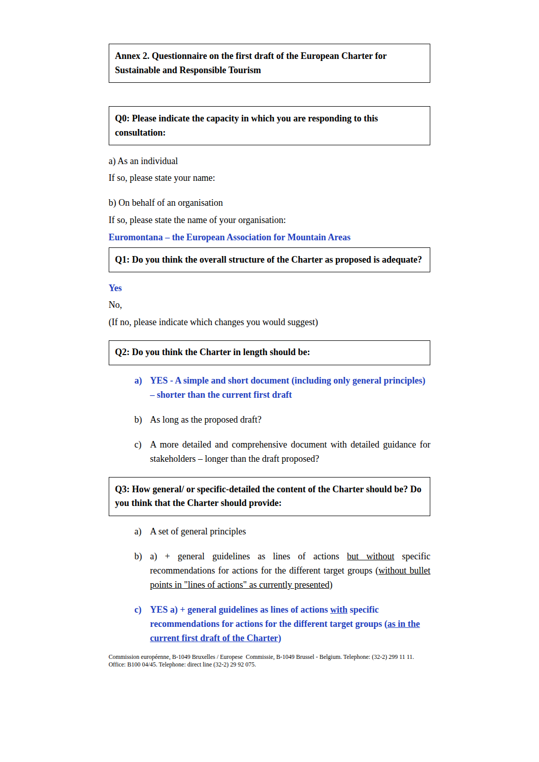Annex 2. Questionnaire on the first draft of the European Charter for Sustainable and Responsible Tourism
Q0: Please indicate the capacity in which you are responding to this consultation:
a) As an individual
If so, please state your name:
b) On behalf of an organisation
If so, please state the name of your organisation:
Euromontana – the European Association for Mountain Areas
Q1: Do you think the overall structure of the Charter as proposed is adequate?
Yes
No,
(If no, please indicate which changes you would suggest)
Q2: Do you think the Charter in length should be:
YES - A simple and short document (including only general principles) – shorter than the current first draft
As long as the proposed draft?
A more detailed and comprehensive document with detailed guidance for stakeholders – longer than the draft proposed?
Q3: How general/ or specific-detailed the content of the Charter should be? Do you think that the Charter should provide:
A set of general principles
a) + general guidelines as lines of actions but without specific recommendations for actions for the different target groups (without bullet points in "lines of actions" as currently presented)
YES a) + general guidelines as lines of actions with specific recommendations for actions for the different target groups (as in the current first draft of the Charter)
Commission européenne, B-1049 Bruxelles / Europese Commissie, B-1049 Brussel - Belgium. Telephone: (32-2) 299 11 11.
Office: B100 04/45. Telephone: direct line (32-2) 29 92 075.